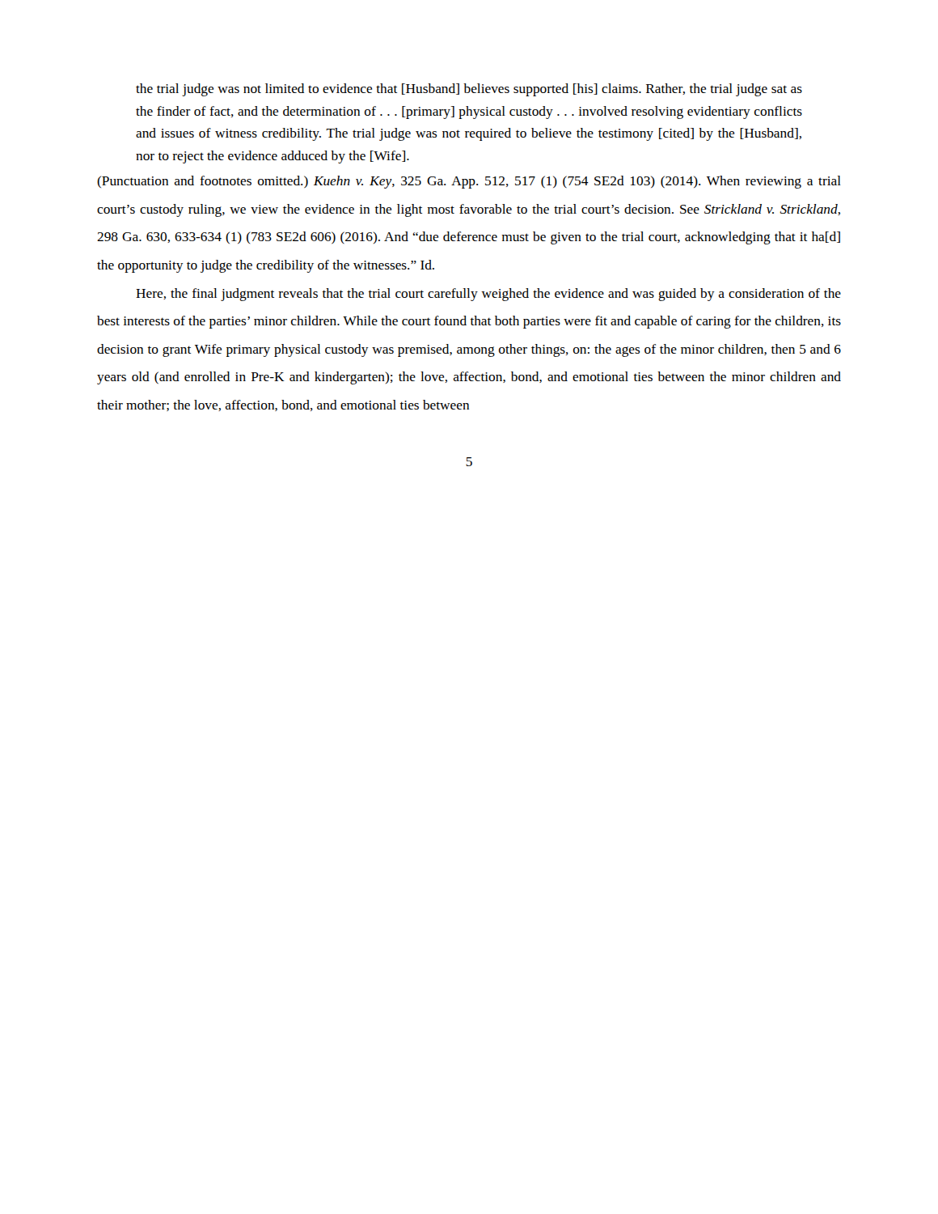the trial judge was not limited to evidence that [Husband] believes supported [his] claims. Rather, the trial judge sat as the finder of fact, and the determination of . . . [primary] physical custody . . . involved resolving evidentiary conflicts and issues of witness credibility. The trial judge was not required to believe the testimony [cited] by the [Husband], nor to reject the evidence adduced by the [Wife].
(Punctuation and footnotes omitted.) Kuehn v. Key, 325 Ga. App. 512, 517 (1) (754 SE2d 103) (2014). When reviewing a trial court’s custody ruling, we view the evidence in the light most favorable to the trial court’s decision. See Strickland v. Strickland, 298 Ga. 630, 633-634 (1) (783 SE2d 606) (2016). And “due deference must be given to the trial court, acknowledging that it ha[d] the opportunity to judge the credibility of the witnesses.” Id.
Here, the final judgment reveals that the trial court carefully weighed the evidence and was guided by a consideration of the best interests of the parties’ minor children. While the court found that both parties were fit and capable of caring for the children, its decision to grant Wife primary physical custody was premised, among other things, on: the ages of the minor children, then 5 and 6 years old (and enrolled in Pre-K and kindergarten); the love, affection, bond, and emotional ties between the minor children and their mother; the love, affection, bond, and emotional ties between
5